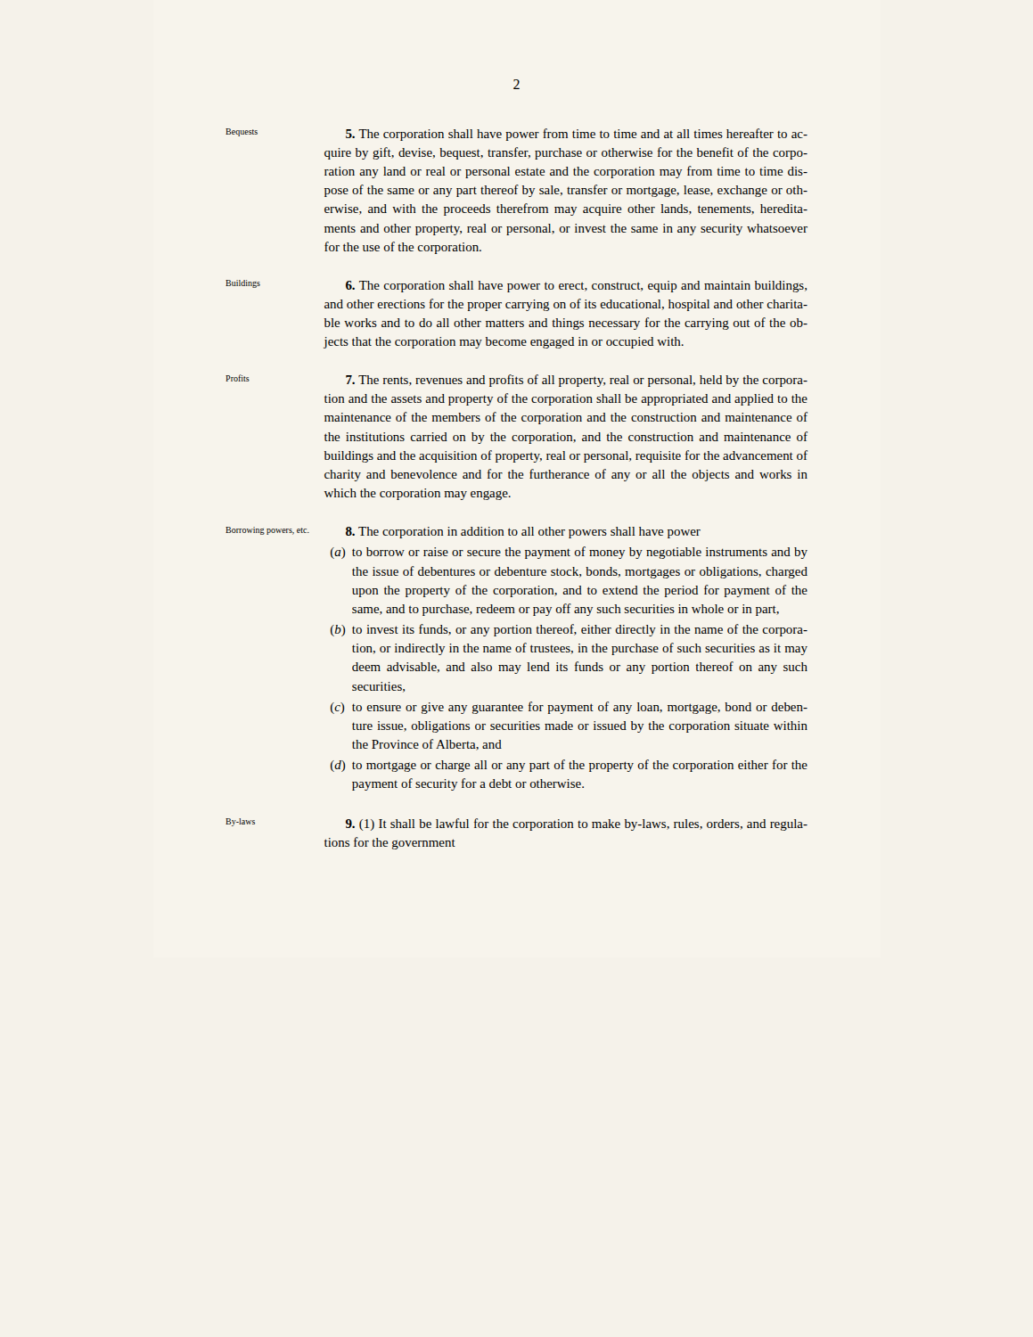2
Bequests
5. The corporation shall have power from time to time and at all times hereafter to acquire by gift, devise, bequest, transfer, purchase or otherwise for the benefit of the corporation any land or real or personal estate and the corporation may from time to time dispose of the same or any part thereof by sale, transfer or mortgage, lease, exchange or otherwise, and with the proceeds therefrom may acquire other lands, tenements, hereditaments and other property, real or personal, or invest the same in any security whatsoever for the use of the corporation.
Buildings
6. The corporation shall have power to erect, construct, equip and maintain buildings, and other erections for the proper carrying on of its educational, hospital and other charitable works and to do all other matters and things necessary for the carrying out of the objects that the corporation may become engaged in or occupied with.
Profits
7. The rents, revenues and profits of all property, real or personal, held by the corporation and the assets and property of the corporation shall be appropriated and applied to the maintenance of the members of the corporation and the construction and maintenance of the institutions carried on by the corporation, and the construction and maintenance of buildings and the acquisition of property, real or personal, requisite for the advancement of charity and benevolence and for the furtherance of any or all the objects and works in which the corporation may engage.
Borrowing powers, etc.
8. The corporation in addition to all other powers shall have power
(a) to borrow or raise or secure the payment of money by negotiable instruments and by the issue of debentures or debenture stock, bonds, mortgages or obligations, charged upon the property of the corporation, and to extend the period for payment of the same, and to purchase, redeem or pay off any such securities in whole or in part,
(b) to invest its funds, or any portion thereof, either directly in the name of the corporation, or indirectly in the name of trustees, in the purchase of such securities as it may deem advisable, and also may lend its funds or any portion thereof on any such securities,
(c) to ensure or give any guarantee for payment of any loan, mortgage, bond or debenture issue, obligations or securities made or issued by the corporation situate within the Province of Alberta, and
(d) to mortgage or charge all or any part of the property of the corporation either for the payment of security for a debt or otherwise.
By-laws
9. (1) It shall be lawful for the corporation to make by-laws, rules, orders, and regulations for the government